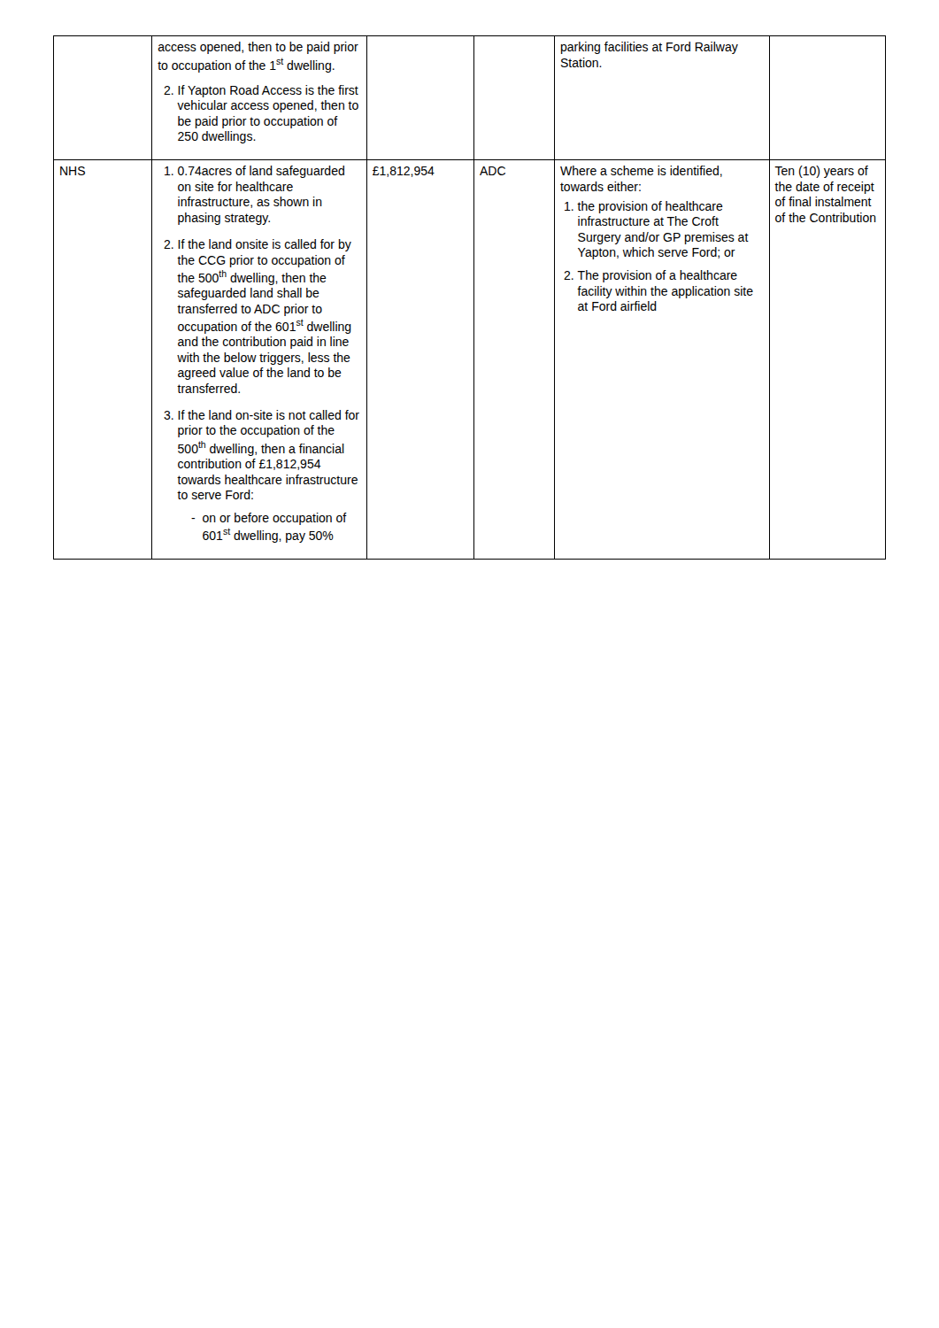| | access opened, then to be paid prior to occupation of the 1 st dwelling. If Yapton Road Access is the first vehicular access opened, then to be paid prior to occupation of 250 dwellings. | | | parking facilities at Ford Railway Station. | |
| NHS | 0.74acres of land safeguarded on site for healthcare infrastructure, as shown in phasing strategy. If the land onsite is called for by the CCG prior to occupation of the 500 th dwelling, then the safeguarded land shall be transferred to ADC prior to occupation of the 601 st dwelling and the contribution paid in line with the below triggers, less the agreed value of the land to be transferred. If the land on-site is not called for prior to the occupation of the 500 th dwelling, then a financial contribution of £1,812,954 towards healthcare infrastructure to serve Ford: on or before occupation of 601 st dwelling, pay 50% | £1,812,954 | ADC | Where a scheme is identified, towards either: the provision of healthcare infrastructure at The Croft Surgery and/or GP premises at Yapton, which serve Ford; or The provision of a healthcare facility within the application site at Ford airfield | Ten (10) years of the date of receipt of final instalment of the Contribution |